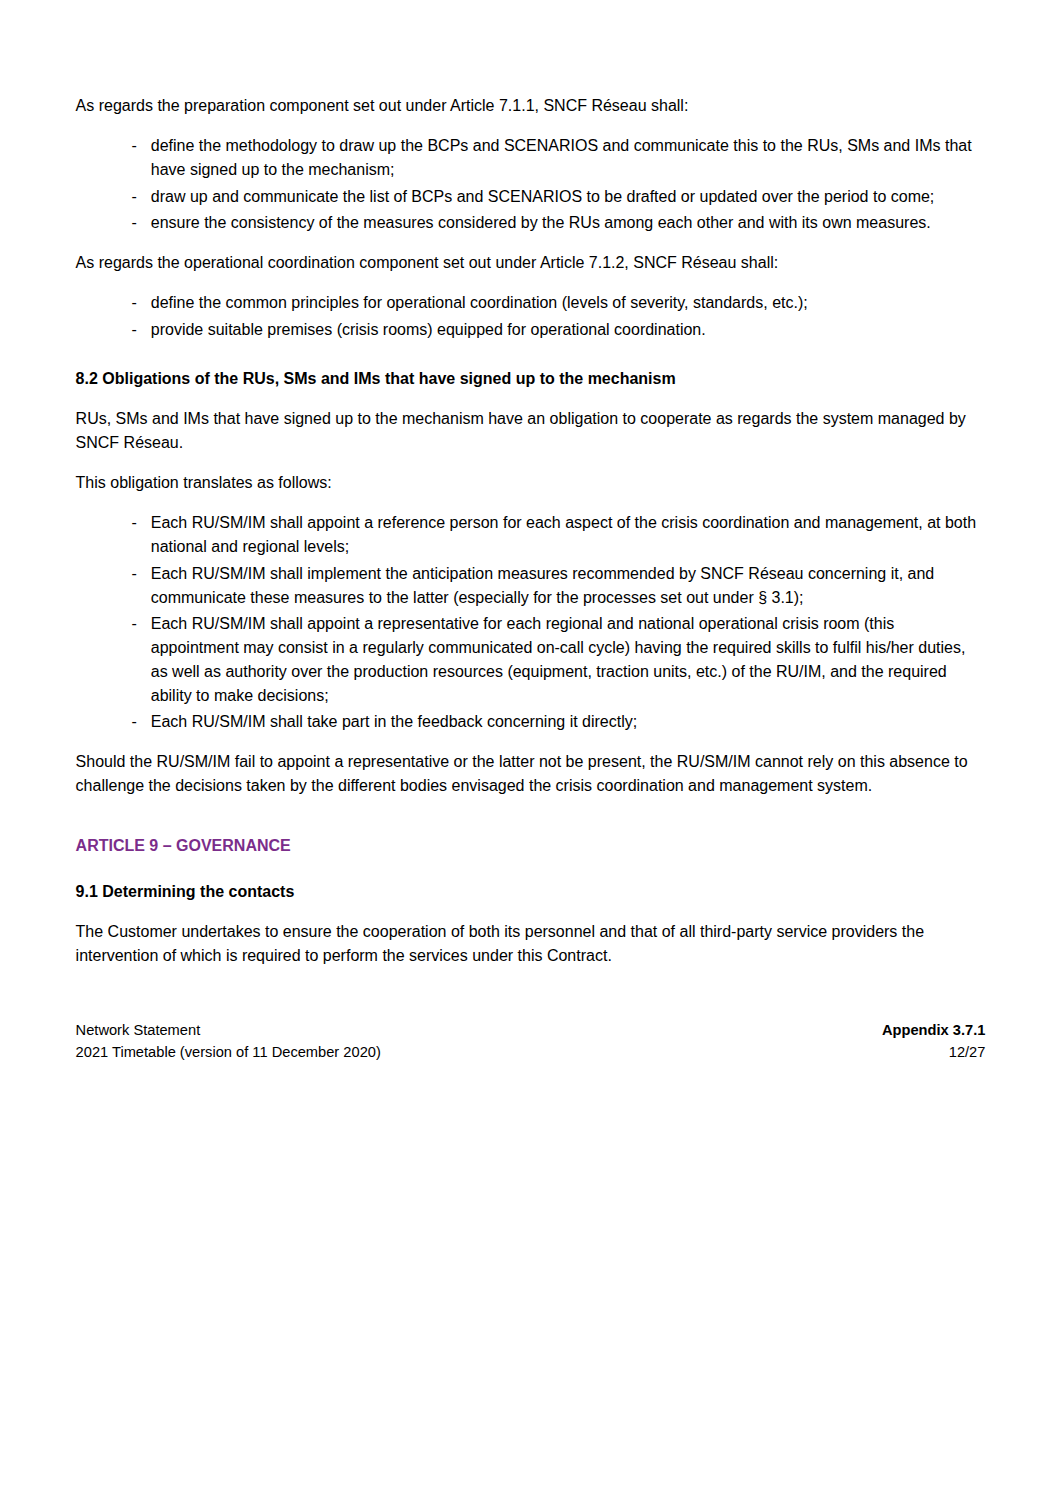As regards the preparation component set out under Article 7.1.1, SNCF Réseau shall:
define the methodology to draw up the BCPs and SCENARIOS and communicate this to the RUs, SMs and IMs that have signed up to the mechanism;
draw up and communicate the list of BCPs and SCENARIOS to be drafted or updated over the period to come;
ensure the consistency of the measures considered by the RUs among each other and with its own measures.
As regards the operational coordination component set out under Article 7.1.2, SNCF Réseau shall:
define the common principles for operational coordination (levels of severity, standards, etc.);
provide suitable premises (crisis rooms) equipped for operational coordination.
8.2 Obligations of the RUs, SMs and IMs that have signed up to the mechanism
RUs, SMs and IMs that have signed up to the mechanism have an obligation to cooperate as regards the system managed by SNCF Réseau.
This obligation translates as follows:
Each RU/SM/IM shall appoint a reference person for each aspect of the crisis coordination and management, at both national and regional levels;
Each RU/SM/IM shall implement the anticipation measures recommended by SNCF Réseau concerning it, and communicate these measures to the latter (especially for the processes set out under § 3.1);
Each RU/SM/IM shall appoint a representative for each regional and national operational crisis room (this appointment may consist in a regularly communicated on-call cycle) having the required skills to fulfil his/her duties, as well as authority over the production resources (equipment, traction units, etc.) of the RU/IM, and the required ability to make decisions;
Each RU/SM/IM shall take part in the feedback concerning it directly;
Should the RU/SM/IM fail to appoint a representative or the latter not be present, the RU/SM/IM cannot rely on this absence to challenge the decisions taken by the different bodies envisaged the crisis coordination and management system.
ARTICLE 9 – GOVERNANCE
9.1 Determining the contacts
The Customer undertakes to ensure the cooperation of both its personnel and that of all third-party service providers the intervention of which is required to perform the services under this Contract.
Network Statement
2021 Timetable (version of 11 December 2020)
Appendix 3.7.1
12/27